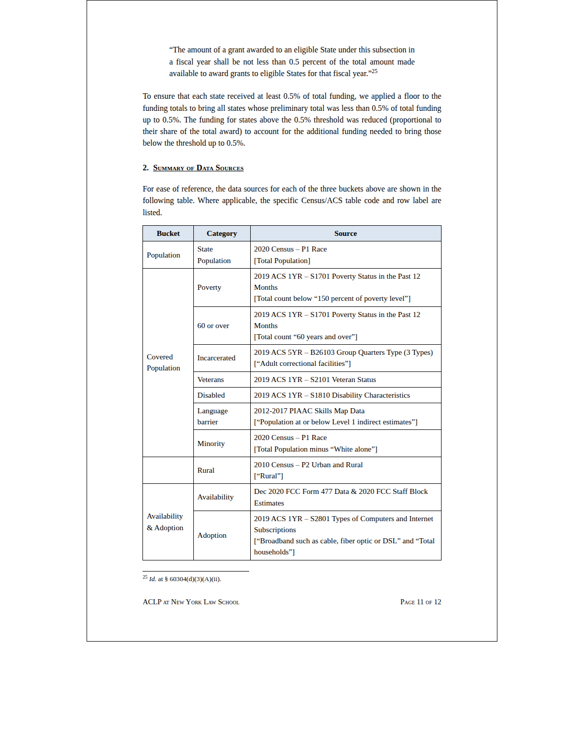“The amount of a grant awarded to an eligible State under this subsection in a fiscal year shall be not less than 0.5 percent of the total amount made available to award grants to eligible States for that fiscal year.”25
To ensure that each state received at least 0.5% of total funding, we applied a floor to the funding totals to bring all states whose preliminary total was less than 0.5% of total funding up to 0.5%. The funding for states above the 0.5% threshold was reduced (proportional to their share of the total award) to account for the additional funding needed to bring those below the threshold up to 0.5%.
2. Summary of Data Sources
For ease of reference, the data sources for each of the three buckets above are shown in the following table. Where applicable, the specific Census/ACS table code and row label are listed.
| Bucket | Category | Source |
| --- | --- | --- |
| Population | State Population | 2020 Census – P1 Race [Total Population] |
| Covered Population | Poverty | 2019 ACS 1YR – S1701 Poverty Status in the Past 12 Months [Total count below “150 percent of poverty level”] |
| 60 or over | 2019 ACS 1YR – S1701 Poverty Status in the Past 12 Months [Total count “60 years and over”] |
| Incarcerated | 2019 ACS 5YR – B26103 Group Quarters Type (3 Types) [“Adult correctional facilities”] |
| Veterans | 2019 ACS 1YR – S2101 Veteran Status |
| Disabled | 2019 ACS 1YR – S1810 Disability Characteristics |
| Language barrier | 2012-2017 PIAAC Skills Map Data [“Population at or below Level 1 indirect estimates”] |
| Minority | 2020 Census – P1 Race [Total Population minus “White alone”] |
| | Rural | 2010 Census – P2 Urban and Rural [“Rural”] |
| Availability & Adoption | Availability | Dec 2020 FCC Form 477 Data & 2020 FCC Staff Block Estimates |
| Adoption | 2019 ACS 1YR – S2801 Types of Computers and Internet Subscriptions [“Broadband such as cable, fiber optic or DSL” and “Total households”] |
25 Id. at § 60304(d)(3)(A)(ii).
ACLP at New York Law School
Page 11 of 12